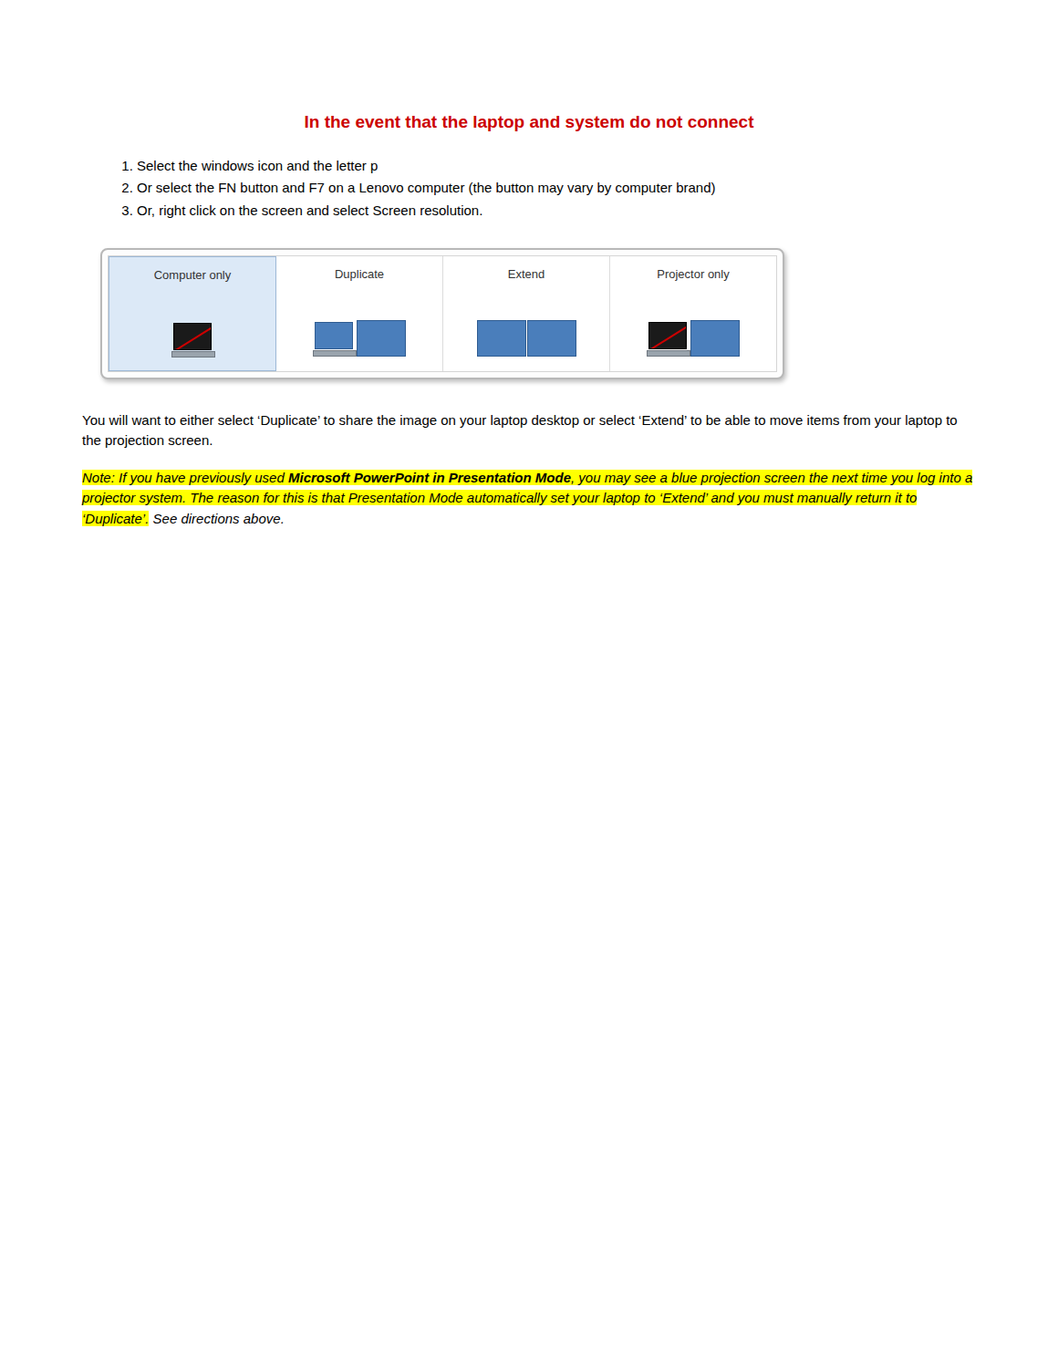In the event that the laptop and system do not connect
Select the windows icon and the letter p
Or select the FN button and F7 on a Lenovo computer (the button may vary by computer brand)
Or, right click on the screen and select Screen resolution.
Computer only
Duplicate
Extend
Projector only
You will want to either select ‘Duplicate’ to share the image on your laptop desktop or select ‘Extend’ to be able to move items from your laptop to the projection screen.
Note: If you have previously used Microsoft PowerPoint in Presentation Mode, you may see a blue projection screen the next time you log into a projector system. The reason for this is that Presentation Mode automatically set your laptop to ‘Extend’ and you must manually return it to ‘Duplicate’. See directions above.